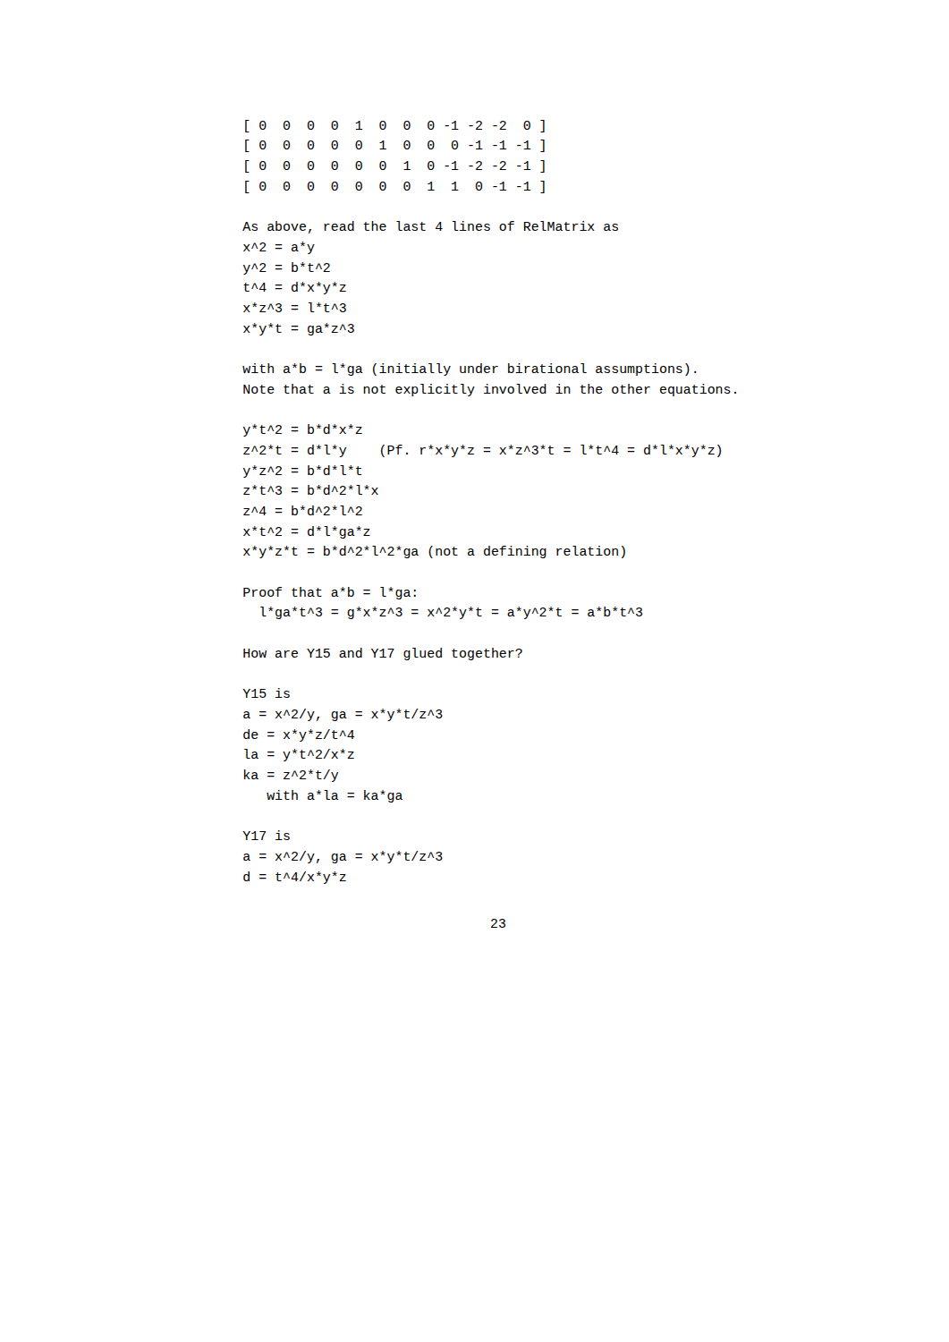[ 0  0  0  0  1  0  0  0 -1 -2 -2  0 ]
[ 0  0  0  0  0  1  0  0  0 -1 -1 -1 ]
[ 0  0  0  0  0  0  1  0 -1 -2 -2 -1 ]
[ 0  0  0  0  0  0  0  1  1  0 -1 -1 ]

As above, read the last 4 lines of RelMatrix as
x^2 = a*y
y^2 = b*t^2
t^4 = d*x*y*z
x*z^3 = l*t^3
x*y*t = ga*z^3

with a*b = l*ga (initially under birational assumptions).
Note that a is not explicitly involved in the other equations.

y*t^2 = b*d*x*z
z^2*t = d*l*y    (Pf. r*x*y*z = x*z^3*t = l*t^4 = d*l*x*y*z)
y*z^2 = b*d*l*t
z*t^3 = b*d^2*l*x
z^4 = b*d^2*l^2
x*t^2 = d*l*ga*z
x*y*z*t = b*d^2*l^2*ga (not a defining relation)

Proof that a*b = l*ga:
  l*ga*t^3 = g*x*z^3 = x^2*y*t = a*y^2*t = a*b*t^3

How are Y15 and Y17 glued together?

Y15 is
a = x^2/y, ga = x*y*t/z^3
de = x*y*z/t^4
la = y*t^2/x*z
ka = z^2*t/y
   with a*la = ka*ga

Y17 is
a = x^2/y, ga = x*y*t/z^3
d = t^4/x*y*z
23